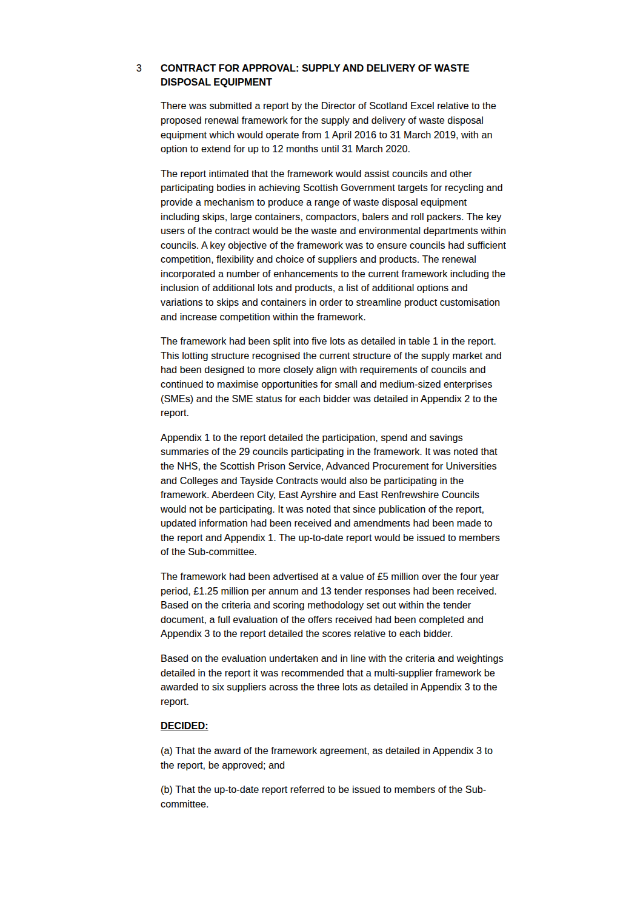3
Contract for Approval: Supply and Delivery of Waste Disposal Equipment
There was submitted a report by the Director of Scotland Excel relative to the proposed renewal framework for the supply and delivery of waste disposal equipment which would operate from 1 April 2016 to 31 March 2019, with an option to extend for up to 12 months until 31 March 2020.
The report intimated that the framework would assist councils and other participating bodies in achieving Scottish Government targets for recycling and provide a mechanism to produce a range of waste disposal equipment including skips, large containers, compactors, balers and roll packers. The key users of the contract would be the waste and environmental departments within councils. A key objective of the framework was to ensure councils had sufficient competition, flexibility and choice of suppliers and products. The renewal incorporated a number of enhancements to the current framework including the inclusion of additional lots and products, a list of additional options and variations to skips and containers in order to streamline product customisation and increase competition within the framework.
The framework had been split into five lots as detailed in table 1 in the report. This lotting structure recognised the current structure of the supply market and had been designed to more closely align with requirements of councils and continued to maximise opportunities for small and medium-sized enterprises (SMEs) and the SME status for each bidder was detailed in Appendix 2 to the report.
Appendix 1 to the report detailed the participation, spend and savings summaries of the 29 councils participating in the framework. It was noted that the NHS, the Scottish Prison Service, Advanced Procurement for Universities and Colleges and Tayside Contracts would also be participating in the framework. Aberdeen City, East Ayrshire and East Renfrewshire Councils would not be participating. It was noted that since publication of the report, updated information had been received and amendments had been made to the report and Appendix 1. The up-to-date report would be issued to members of the Sub-committee.
The framework had been advertised at a value of £5 million over the four year period, £1.25 million per annum and 13 tender responses had been received. Based on the criteria and scoring methodology set out within the tender document, a full evaluation of the offers received had been completed and Appendix 3 to the report detailed the scores relative to each bidder.
Based on the evaluation undertaken and in line with the criteria and weightings detailed in the report it was recommended that a multi-supplier framework be awarded to six suppliers across the three lots as detailed in Appendix 3 to the report.
DECIDED:
(a) That the award of the framework agreement, as detailed in Appendix 3 to the report, be approved; and
(b) That the up-to-date report referred to be issued to members of the Sub-committee.